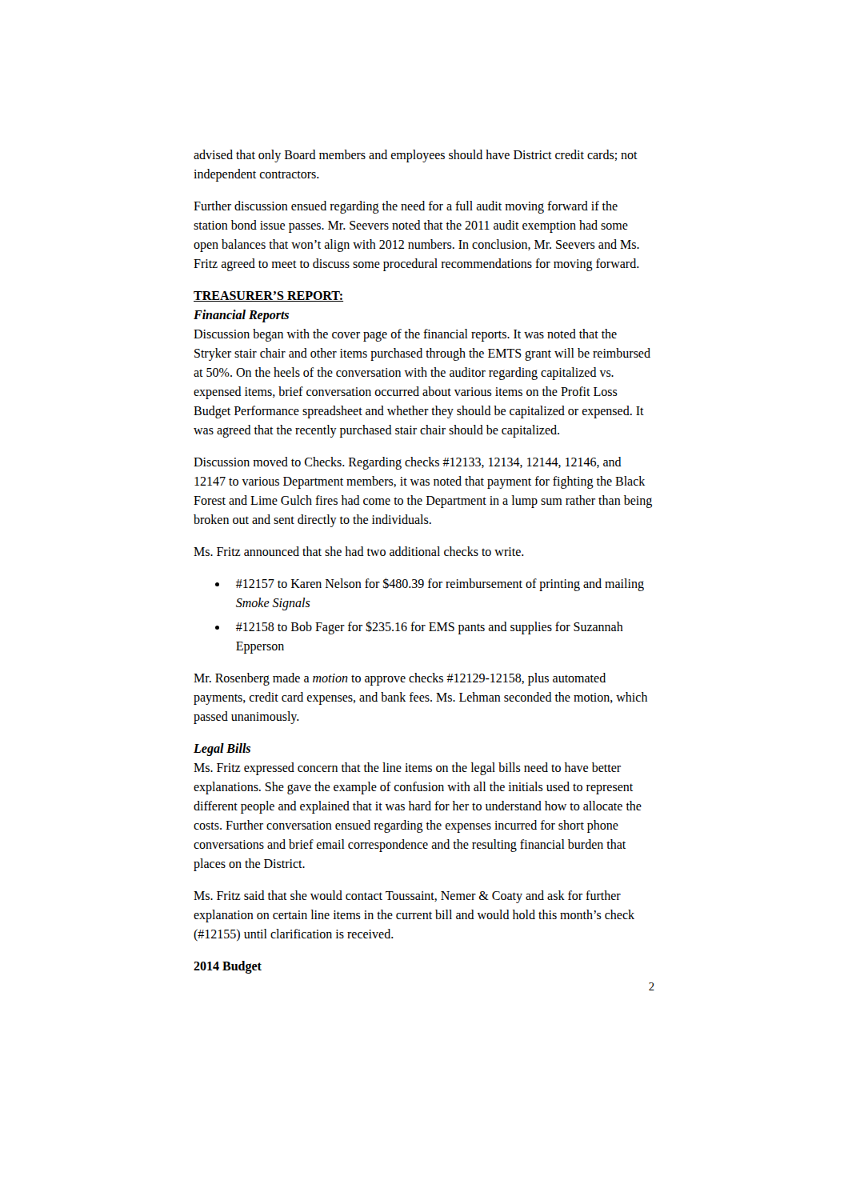advised that only Board members and employees should have District credit cards; not independent contractors.
Further discussion ensued regarding the need for a full audit moving forward if the station bond issue passes. Mr. Seevers noted that the 2011 audit exemption had some open balances that won’t align with 2012 numbers. In conclusion, Mr. Seevers and Ms. Fritz agreed to meet to discuss some procedural recommendations for moving forward.
TREASURER’S REPORT:
Financial Reports
Discussion began with the cover page of the financial reports. It was noted that the Stryker stair chair and other items purchased through the EMTS grant will be reimbursed at 50%. On the heels of the conversation with the auditor regarding capitalized vs. expensed items, brief conversation occurred about various items on the Profit Loss Budget Performance spreadsheet and whether they should be capitalized or expensed. It was agreed that the recently purchased stair chair should be capitalized.
Discussion moved to Checks. Regarding checks #12133, 12134, 12144, 12146, and 12147 to various Department members, it was noted that payment for fighting the Black Forest and Lime Gulch fires had come to the Department in a lump sum rather than being broken out and sent directly to the individuals.
Ms. Fritz announced that she had two additional checks to write.
#12157 to Karen Nelson for $480.39 for reimbursement of printing and mailing Smoke Signals
#12158 to Bob Fager for $235.16 for EMS pants and supplies for Suzannah Epperson
Mr. Rosenberg made a motion to approve checks #12129-12158, plus automated payments, credit card expenses, and bank fees. Ms. Lehman seconded the motion, which passed unanimously.
Legal Bills
Ms. Fritz expressed concern that the line items on the legal bills need to have better explanations. She gave the example of confusion with all the initials used to represent different people and explained that it was hard for her to understand how to allocate the costs. Further conversation ensued regarding the expenses incurred for short phone conversations and brief email correspondence and the resulting financial burden that places on the District.
Ms. Fritz said that she would contact Toussaint, Nemer & Coaty and ask for further explanation on certain line items in the current bill and would hold this month’s check (#12155) until clarification is received.
2014 Budget
2